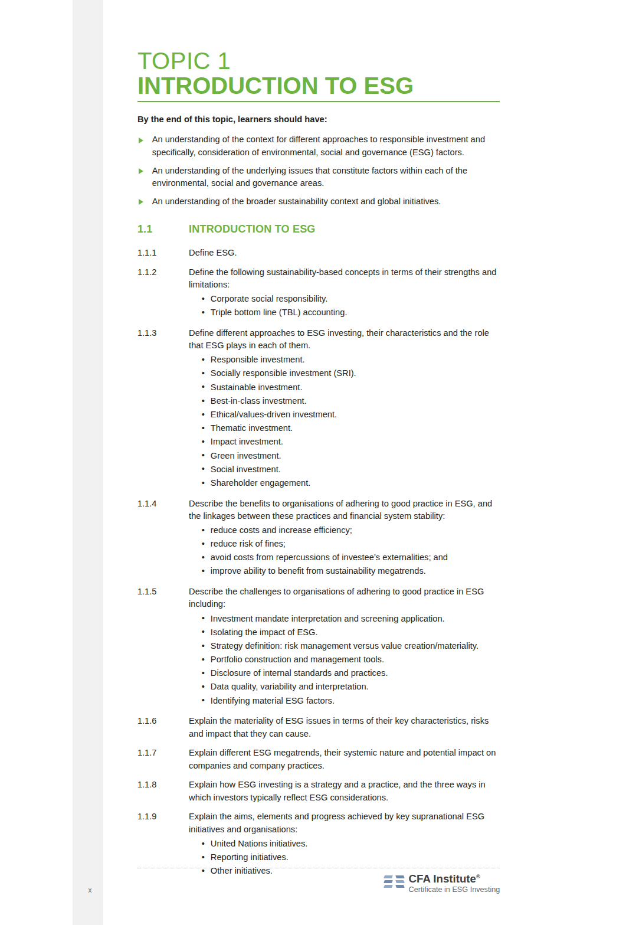TOPIC 1INTRODUCTION TO ESG
By the end of this topic, learners should have:
An understanding of the context for different approaches to responsible investment and specifically, consideration of environmental, social and governance (ESG) factors.
An understanding of the underlying issues that constitute factors within each of the environmental, social and governance areas.
An understanding of the broader sustainability context and global initiatives.
1.1 INTRODUCTION TO ESG
1.1.1
Define ESG.
1.1.2
Define the following sustainability-based concepts in terms of their strengths and limitations:
Corporate social responsibility.
Triple bottom line (TBL) accounting.
1.1.3
Define different approaches to ESG investing, their characteristics and the role that ESG plays in each of them.
Responsible investment.
Socially responsible investment (SRI).
Sustainable investment.
Best-in-class investment.
Ethical/values-driven investment.
Thematic investment.
Impact investment.
Green investment.
Social investment.
Shareholder engagement.
1.1.4
Describe the benefits to organisations of adhering to good practice in ESG, and the linkages between these practices and financial system stability:
reduce costs and increase efficiency;
reduce risk of fines;
avoid costs from repercussions of investee’s externalities; and
improve ability to benefit from sustainability megatrends.
1.1.5
Describe the challenges to organisations of adhering to good practice in ESG including:
Investment mandate interpretation and screening application.
Isolating the impact of ESG.
Strategy definition: risk management versus value creation/materiality.
Portfolio construction and management tools.
Disclosure of internal standards and practices.
Data quality, variability and interpretation.
Identifying material ESG factors.
1.1.6
Explain the materiality of ESG issues in terms of their key characteristics, risks and impact that they can cause.
1.1.7
Explain different ESG megatrends, their systemic nature and potential impact on companies and company practices.
1.1.8
Explain how ESG investing is a strategy and a practice, and the three ways in which investors typically reflect ESG considerations.
1.1.9
Explain the aims, elements and progress achieved by key supranational ESG initiatives and organisations:
United Nations initiatives.
Reporting initiatives.
Other initiatives.
CFA Institute®
Certificate in ESG Investing
x